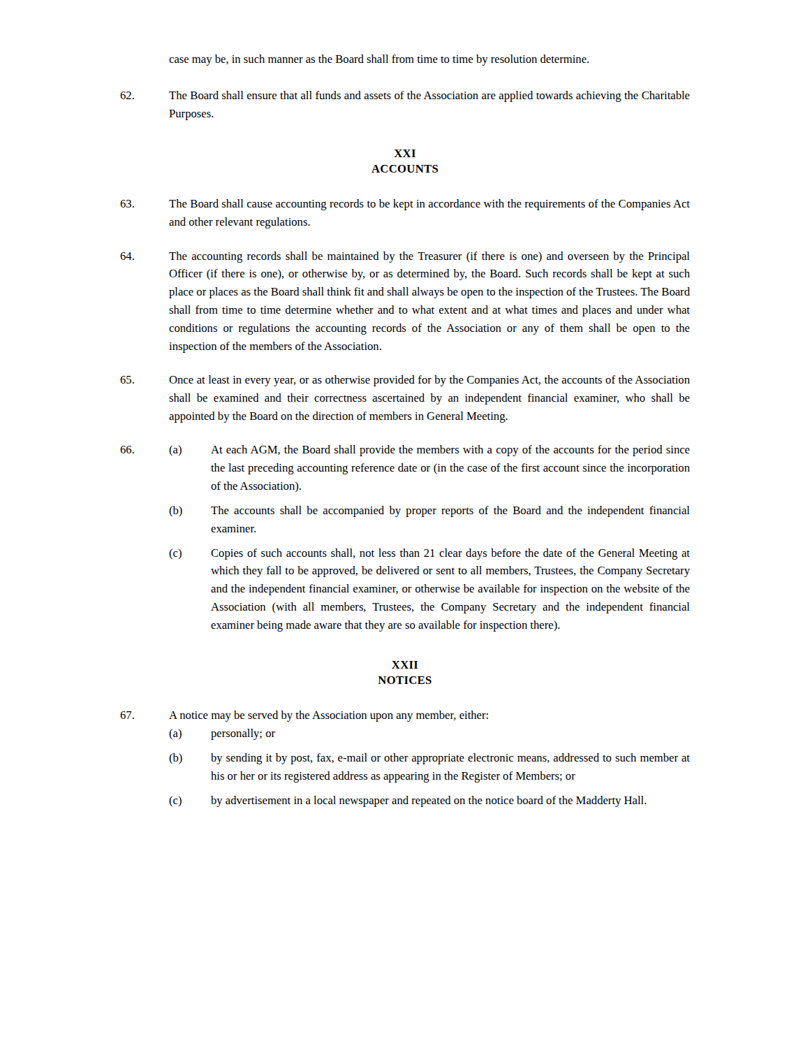case may be, in such manner as the Board shall from time to time by resolution determine.
62.
The Board shall ensure that all funds and assets of the Association are applied towards achieving the Charitable Purposes.
XXI ACCOUNTS
63.
The Board shall cause accounting records to be kept in accordance with the requirements of the Companies Act and other relevant regulations.
64.
The accounting records shall be maintained by the Treasurer (if there is one) and overseen by the Principal Officer (if there is one), or otherwise by, or as determined by, the Board. Such records shall be kept at such place or places as the Board shall think fit and shall always be open to the inspection of the Trustees. The Board shall from time to time determine whether and to what extent and at what times and places and under what conditions or regulations the accounting records of the Association or any of them shall be open to the inspection of the members of the Association.
65.
Once at least in every year, or as otherwise provided for by the Companies Act, the accounts of the Association shall be examined and their correctness ascertained by an independent financial examiner, who shall be appointed by the Board on the direction of members in General Meeting.
66.
(a)
At each AGM, the Board shall provide the members with a copy of the accounts for the period since the last preceding accounting reference date or (in the case of the first account since the incorporation of the Association).
(b)
The accounts shall be accompanied by proper reports of the Board and the independent financial examiner.
(c)
Copies of such accounts shall, not less than 21 clear days before the date of the General Meeting at which they fall to be approved, be delivered or sent to all members, Trustees, the Company Secretary and the independent financial examiner, or otherwise be available for inspection on the website of the Association (with all members, Trustees, the Company Secretary and the independent financial examiner being made aware that they are so available for inspection there).
XXII NOTICES
67.
A notice may be served by the Association upon any member, either:
(a)
personally; or
(b)
by sending it by post, fax, e-mail or other appropriate electronic means, addressed to such member at his or her or its registered address as appearing in the Register of Members; or
(c)
by advertisement in a local newspaper and repeated on the notice board of the Madderty Hall.